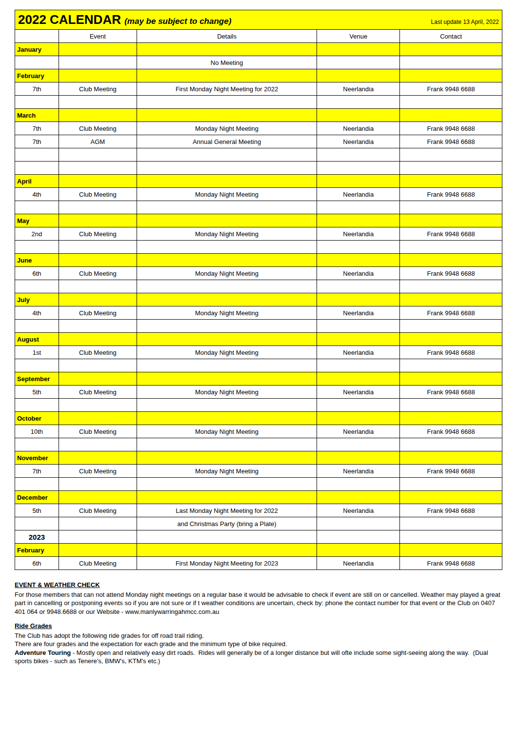2022 CALENDAR (may be subject to change)
Last update 13 April, 2022
| | Event | Details | Venue | Contact |
| --- | --- | --- | --- | --- |
| January | | | | |
| | | No Meeting | | |
| February | | | | |
| 7th | Club Meeting | First Monday Night Meeting for 2022 | Neerlandia | Frank 9948 6688 |
| March | | | | |
| 7th | Club Meeting | Monday Night Meeting | Neerlandia | Frank 9948 6688 |
| 7th | AGM | Annual General Meeting | Neerlandia | Frank 9948 6688 |
| April | | | | |
| 4th | Club Meeting | Monday Night Meeting | Neerlandia | Frank 9948 6688 |
| May | | | | |
| 2nd | Club Meeting | Monday Night Meeting | Neerlandia | Frank 9948 6688 |
| June | | | | |
| 6th | Club Meeting | Monday Night Meeting | Neerlandia | Frank 9948 6688 |
| July | | | | |
| 4th | Club Meeting | Monday Night Meeting | Neerlandia | Frank 9948 6688 |
| August | | | | |
| 1st | Club Meeting | Monday Night Meeting | Neerlandia | Frank 9948 6688 |
| September | | | | |
| 5th | Club Meeting | Monday Night Meeting | Neerlandia | Frank 9948 6688 |
| October | | | | |
| 10th | Club Meeting | Monday Night Meeting | Neerlandia | Frank 9948 6688 |
| November | | | | |
| 7th | Club Meeting | Monday Night Meeting | Neerlandia | Frank 9948 6688 |
| December | | | | |
| 5th | Club Meeting | Last Monday Night Meeting for 2022 | Neerlandia | Frank 9948 6688 |
| | | and Christmas Party (bring a Plate) | | |
| 2023 | | | | |
| February | | | | |
| 6th | Club Meeting | First Monday Night Meeting for 2023 | Neerlandia | Frank 9948 6688 |
EVENT & WEATHER CHECK
For those members that can not attend Monday night meetings on a regular base it would be advisable to check if event are still on or cancelled. Weather may played a great part in cancelling or postponing events so if you are not sure or if t weather conditions are uncertain, check by: phone the contact number for that event or the Club on 0407 401 064 or 9948.6688 or our Website - www.manlywarringahmcc.com.au
Ride Grades
The Club has adopt the following ride grades for off road trail riding.
There are four grades and the expectation for each grade and the minimum type of bike required.
Adventure Touring - Mostly open and relatively easy dirt roads. Rides will generally be of a longer distance but will ofte include some sight-seeing along the way. (Dual sports bikes - such as Tenere's, BMW's, KTM's etc.)